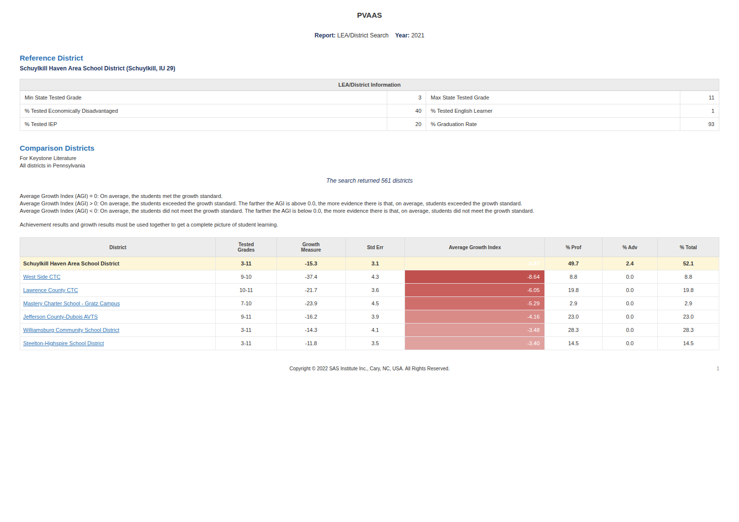PVAAS
Report: LEA/District Search Year: 2021
Reference District
Schuylkill Haven Area School District (Schuylkill, IU 29)
LEA/District Information
| Min State Tested Grade | 3 | Max State Tested Grade | 11 |
| % Tested Economically Disadvantaged | 40 | % Tested English Learner | 1 |
| % Tested IEP | 20 | % Graduation Rate | 93 |
Comparison Districts
For Keystone Literature
All districts in Pennsylvania
The search returned 561 districts
Average Growth Index (AGI) = 0: On average, the students met the growth standard.
Average Growth Index (AGI) > 0: On average, the students exceeded the growth standard. The farther the AGI is above 0.0, the more evidence there is that, on average, students exceeded the growth standard.
Average Growth Index (AGI) < 0: On average, the students did not meet the growth standard. The farther the AGI is below 0.0, the more evidence there is that, on average, students did not meet the growth standard.
Achievement results and growth results must be used together to get a complete picture of student learning.
| District | Tested Grades | Growth Measure | Std Err | Average Growth Index | % Prof | % Adv | % Total |
| --- | --- | --- | --- | --- | --- | --- | --- |
| Schuylkill Haven Area School District | 3-11 | -15.3 | 3.1 | -4.87 | 49.7 | 2.4 | 52.1 |
| West Side CTC | 9-10 | -37.4 | 4.3 | -8.64 | 8.8 | 0.0 | 8.8 |
| Lawrence County CTC | 10-11 | -21.7 | 3.6 | -6.05 | 19.8 | 0.0 | 19.8 |
| Mastery Charter School - Gratz Campus | 7-10 | -23.9 | 4.5 | -5.29 | 2.9 | 0.0 | 2.9 |
| Jefferson County-Dubois AVTS | 9-11 | -16.2 | 3.9 | -4.16 | 23.0 | 0.0 | 23.0 |
| Williamsburg Community School District | 3-11 | -14.3 | 4.1 | -3.48 | 28.3 | 0.0 | 28.3 |
| Steelton-Highspire School District | 3-11 | -11.8 | 3.5 | -3.40 | 14.5 | 0.0 | 14.5 |
Copyright © 2022 SAS Institute Inc., Cary, NC, USA. All Rights Reserved. 1